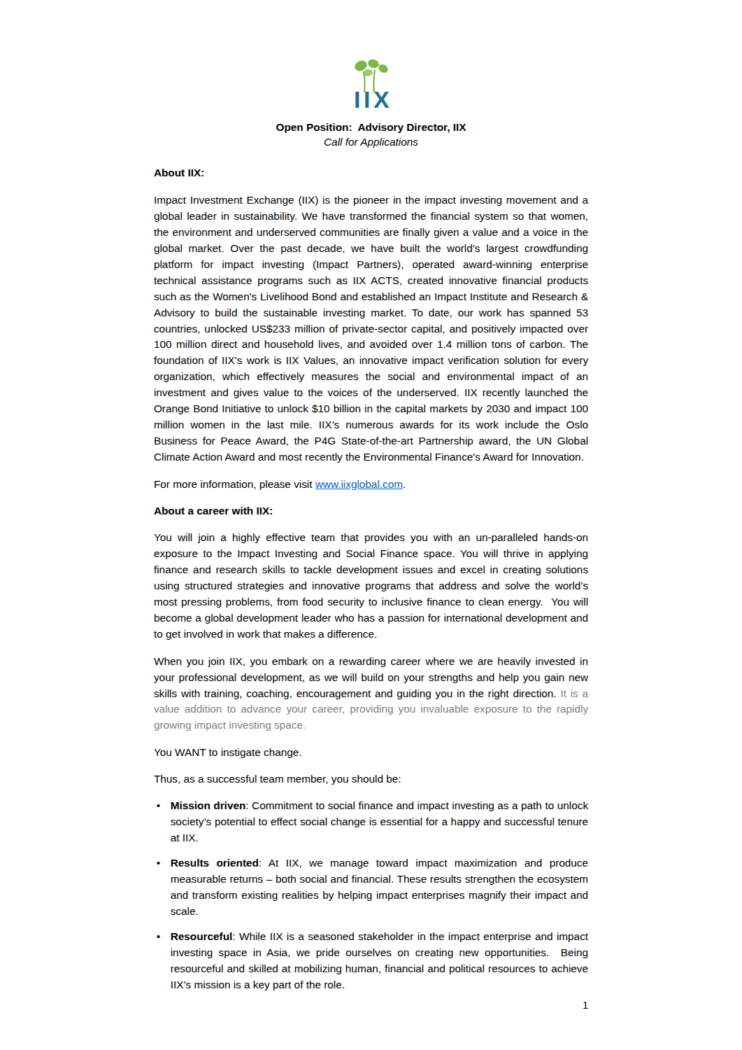I I X
Open Position: Advisory Director, IIX
Call for Applications
About IIX:
Impact Investment Exchange (IIX) is the pioneer in the impact investing movement and a global leader in sustainability. We have transformed the financial system so that women, the environment and underserved communities are finally given a value and a voice in the global market. Over the past decade, we have built the world’s largest crowdfunding platform for impact investing (Impact Partners), operated award-winning enterprise technical assistance programs such as IIX ACTS, created innovative financial products such as the Women's Livelihood Bond and established an Impact Institute and Research & Advisory to build the sustainable investing market. To date, our work has spanned 53 countries, unlocked US$233 million of private-sector capital, and positively impacted over 100 million direct and household lives, and avoided over 1.4 million tons of carbon. The foundation of IIX's work is IIX Values, an innovative impact verification solution for every organization, which effectively measures the social and environmental impact of an investment and gives value to the voices of the underserved. IIX recently launched the Orange Bond Initiative to unlock $10 billion in the capital markets by 2030 and impact 100 million women in the last mile. IIX’s numerous awards for its work include the Oslo Business for Peace Award, the P4G State-of-the-art Partnership award, the UN Global Climate Action Award and most recently the Environmental Finance's Award for Innovation.
For more information, please visit www.iixglobal.com.
About a career with IIX:
You will join a highly effective team that provides you with an un-paralleled hands-on exposure to the Impact Investing and Social Finance space. You will thrive in applying finance and research skills to tackle development issues and excel in creating solutions using structured strategies and innovative programs that address and solve the world’s most pressing problems, from food security to inclusive finance to clean energy. You will become a global development leader who has a passion for international development and to get involved in work that makes a difference.
When you join IIX, you embark on a rewarding career where we are heavily invested in your professional development, as we will build on your strengths and help you gain new skills with training, coaching, encouragement and guiding you in the right direction. It is a value addition to advance your career, providing you invaluable exposure to the rapidly growing impact investing space.
You WANT to instigate change.
Thus, as a successful team member, you should be:
Mission driven: Commitment to social finance and impact investing as a path to unlock society’s potential to effect social change is essential for a happy and successful tenure at IIX.
Results oriented: At IIX, we manage toward impact maximization and produce measurable returns – both social and financial. These results strengthen the ecosystem and transform existing realities by helping impact enterprises magnify their impact and scale.
Resourceful: While IIX is a seasoned stakeholder in the impact enterprise and impact investing space in Asia, we pride ourselves on creating new opportunities. Being resourceful and skilled at mobilizing human, financial and political resources to achieve IIX’s mission is a key part of the role.
1